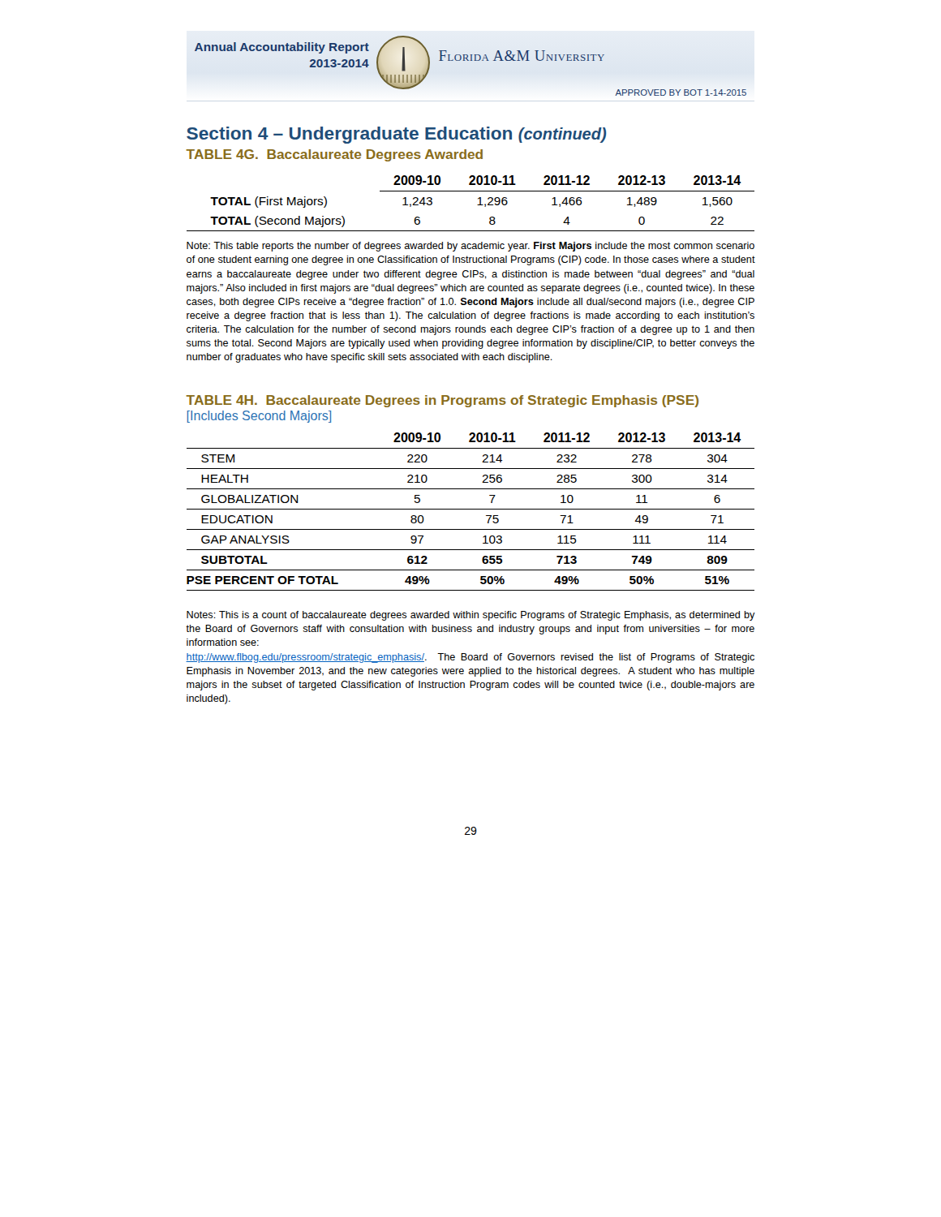Annual Accountability Report 2013-2014
Florida A&M University
APPROVED BY BOT 1-14-2015
Section 4 – Undergraduate Education (continued)
TABLE 4G. Baccalaureate Degrees Awarded
| | 2009-10 | 2010-11 | 2011-12 | 2012-13 | 2013-14 |
| --- | --- | --- | --- | --- | --- |
| TOTAL (First Majors) | 1,243 | 1,296 | 1,466 | 1,489 | 1,560 |
| TOTAL (Second Majors) | 6 | 8 | 4 | 0 | 22 |
Note: This table reports the number of degrees awarded by academic year. First Majors include the most common scenario of one student earning one degree in one Classification of Instructional Programs (CIP) code. In those cases where a student earns a baccalaureate degree under two different degree CIPs, a distinction is made between “dual degrees” and “dual majors.” Also included in first majors are “dual degrees” which are counted as separate degrees (i.e., counted twice). In these cases, both degree CIPs receive a “degree fraction” of 1.0. Second Majors include all dual/second majors (i.e., degree CIP receive a degree fraction that is less than 1). The calculation of degree fractions is made according to each institution’s criteria. The calculation for the number of second majors rounds each degree CIP’s fraction of a degree up to 1 and then sums the total. Second Majors are typically used when providing degree information by discipline/CIP, to better conveys the number of graduates who have specific skill sets associated with each discipline.
TABLE 4H. Baccalaureate Degrees in Programs of Strategic Emphasis (PSE)
[Includes Second Majors]
| | 2009-10 | 2010-11 | 2011-12 | 2012-13 | 2013-14 |
| --- | --- | --- | --- | --- | --- |
| STEM | 220 | 214 | 232 | 278 | 304 |
| HEALTH | 210 | 256 | 285 | 300 | 314 |
| GLOBALIZATION | 5 | 7 | 10 | 11 | 6 |
| EDUCATION | 80 | 75 | 71 | 49 | 71 |
| GAP ANALYSIS | 97 | 103 | 115 | 111 | 114 |
| SUBTOTAL | 612 | 655 | 713 | 749 | 809 |
| PSE PERCENT OF TOTAL | 49% | 50% | 49% | 50% | 51% |
Notes: This is a count of baccalaureate degrees awarded within specific Programs of Strategic Emphasis, as determined by the Board of Governors staff with consultation with business and industry groups and input from universities – for more information see:
http://www.flbog.edu/pressroom/strategic_emphasis/. The Board of Governors revised the list of Programs of Strategic Emphasis in November 2013, and the new categories were applied to the historical degrees. A student who has multiple majors in the subset of targeted Classification of Instruction Program codes will be counted twice (i.e., double-majors are included).
29